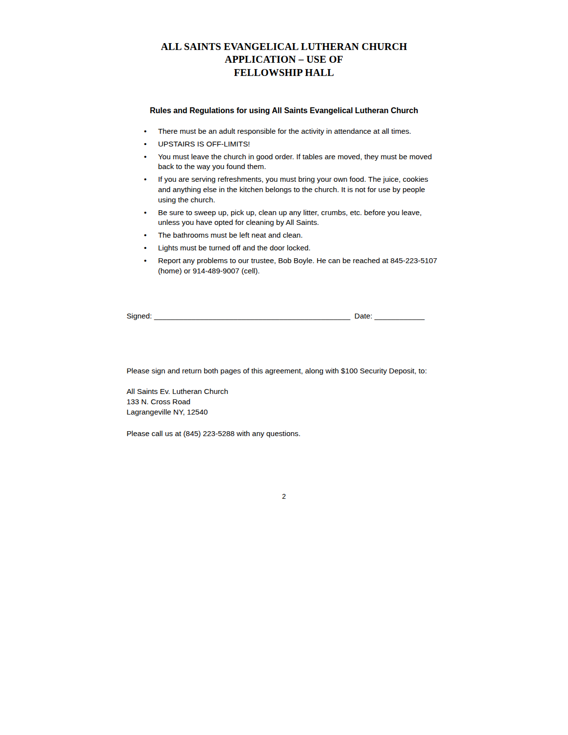ALL SAINTS EVANGELICAL LUTHERAN CHURCH APPLICATION – USE OF
FELLOWSHIP HALL
Rules and Regulations for using All Saints Evangelical Lutheran Church
There must be an adult responsible for the activity in attendance at all times.
UPSTAIRS IS OFF-LIMITS!
You must leave the church in good order. If tables are moved, they must be moved back to the way you found them.
If you are serving refreshments, you must bring your own food. The juice, cookies and anything else in the kitchen belongs to the church. It is not for use by people using the church.
Be sure to sweep up, pick up, clean up any litter, crumbs, etc. before you leave, unless you have opted for cleaning by All Saints.
The bathrooms must be left neat and clean.
Lights must be turned off and the door locked.
Report any problems to our trustee, Bob Boyle. He can be reached at 845-223-5107 (home) or 914-489-9007 (cell).
Signed: _______________________________________________ Date: ____________
Please sign and return both pages of this agreement, along with $100 Security Deposit, to:
All Saints Ev. Lutheran Church
133 N. Cross Road
Lagrangeville NY, 12540
Please call us at (845) 223-5288 with any questions.
2